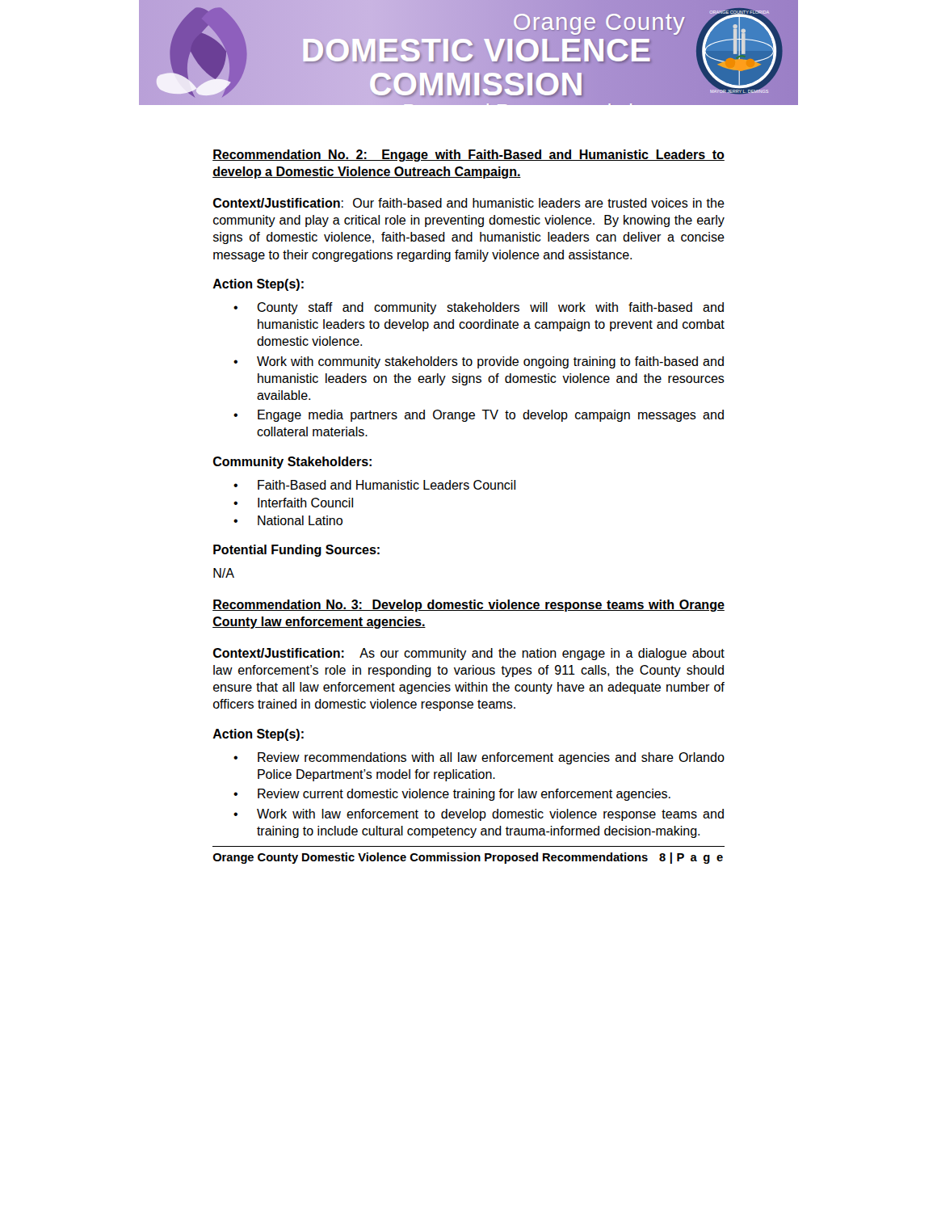Orange County
DOMESTIC VIOLENCE COMMISSION
Proposed Recommendations
ORANGE COUNTY FLORIDA MAYOR JERRY L. DEMINGS
Recommendation No. 2: Engage with Faith-Based and Humanistic Leaders to develop a Domestic Violence Outreach Campaign.
Context/Justification: Our faith-based and humanistic leaders are trusted voices in the community and play a critical role in preventing domestic violence. By knowing the early signs of domestic violence, faith-based and humanistic leaders can deliver a concise message to their congregations regarding family violence and assistance.
Action Step(s):
County staff and community stakeholders will work with faith-based and humanistic leaders to develop and coordinate a campaign to prevent and combat domestic violence.
Work with community stakeholders to provide ongoing training to faith-based and humanistic leaders on the early signs of domestic violence and the resources available.
Engage media partners and Orange TV to develop campaign messages and collateral materials.
Community Stakeholders:
Faith-Based and Humanistic Leaders Council
Interfaith Council
National Latino
Potential Funding Sources:
N/A
Recommendation No. 3: Develop domestic violence response teams with Orange County law enforcement agencies.
Context/Justification: As our community and the nation engage in a dialogue about law enforcement’s role in responding to various types of 911 calls, the County should ensure that all law enforcement agencies within the county have an adequate number of officers trained in domestic violence response teams.
Action Step(s):
Review recommendations with all law enforcement agencies and share Orlando Police Department’s model for replication.
Review current domestic violence training for law enforcement agencies.
Work with law enforcement to develop domestic violence response teams and training to include cultural competency and trauma-informed decision-making.
Orange County Domestic Violence Commission Proposed Recommendations
8 | P a g e